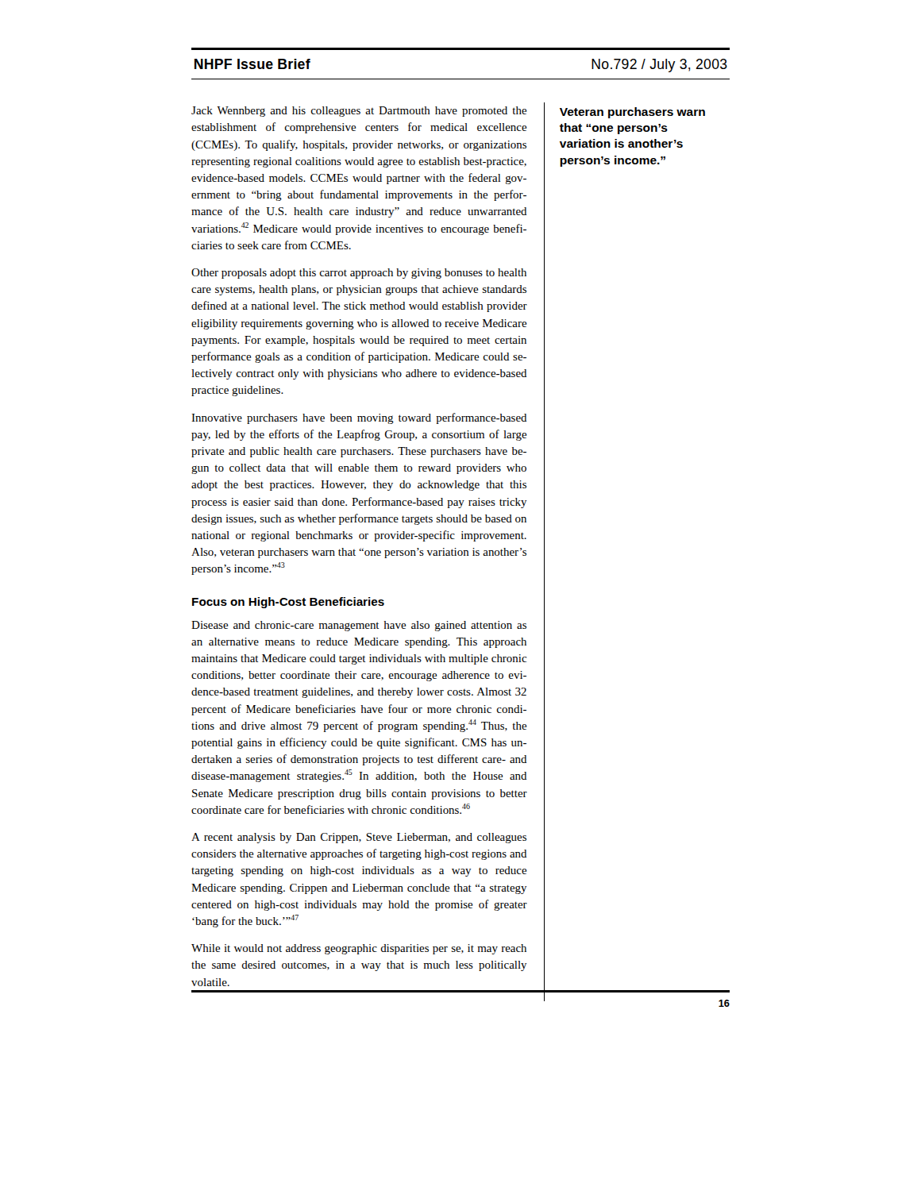NHPF Issue Brief
No.792 / July 3, 2003
Jack Wennberg and his colleagues at Dartmouth have promoted the establishment of comprehensive centers for medical excellence (CCMEs). To qualify, hospitals, provider networks, or organizations representing regional coalitions would agree to establish best-practice, evidence-based models. CCMEs would partner with the federal government to “bring about fundamental improvements in the performance of the U.S. health care industry” and reduce unwarranted variations.42 Medicare would provide incentives to encourage beneficiaries to seek care from CCMEs.
Other proposals adopt this carrot approach by giving bonuses to health care systems, health plans, or physician groups that achieve standards defined at a national level. The stick method would establish provider eligibility requirements governing who is allowed to receive Medicare payments. For example, hospitals would be required to meet certain performance goals as a condition of participation. Medicare could selectively contract only with physicians who adhere to evidence-based practice guidelines.
Innovative purchasers have been moving toward performance-based pay, led by the efforts of the Leapfrog Group, a consortium of large private and public health care purchasers. These purchasers have begun to collect data that will enable them to reward providers who adopt the best practices. However, they do acknowledge that this process is easier said than done. Performance-based pay raises tricky design issues, such as whether performance targets should be based on national or regional benchmarks or provider-specific improvement. Also, veteran purchasers warn that “one person’s variation is another’s person’s income.”43
Focus on High-Cost Beneficiaries
Disease and chronic-care management have also gained attention as an alternative means to reduce Medicare spending. This approach maintains that Medicare could target individuals with multiple chronic conditions, better coordinate their care, encourage adherence to evidence-based treatment guidelines, and thereby lower costs. Almost 32 percent of Medicare beneficiaries have four or more chronic conditions and drive almost 79 percent of program spending.44 Thus, the potential gains in efficiency could be quite significant. CMS has undertaken a series of demonstration projects to test different care- and disease-management strategies.45 In addition, both the House and Senate Medicare prescription drug bills contain provisions to better coordinate care for beneficiaries with chronic conditions.46
A recent analysis by Dan Crippen, Steve Lieberman, and colleagues considers the alternative approaches of targeting high-cost regions and targeting spending on high-cost individuals as a way to reduce Medicare spending. Crippen and Lieberman conclude that “a strategy centered on high-cost individuals may hold the promise of greater ‘bang for the buck.’”47
While it would not address geographic disparities per se, it may reach the same desired outcomes, in a way that is much less politically volatile.
Veteran purchasers warn that “one person’s variation is another’s person’s income.”
16